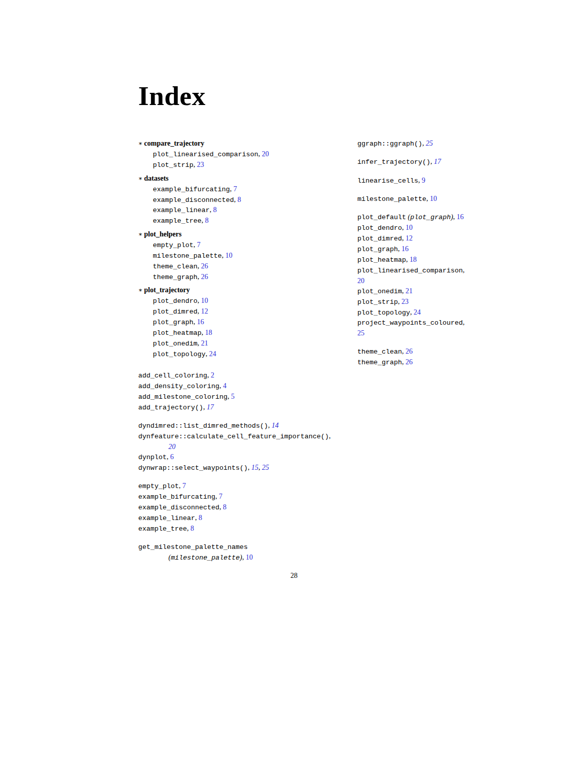Index
∗ compare_trajectory
plot_linearised_comparison, 20
plot_strip, 23
∗ datasets
example_bifurcating, 7
example_disconnected, 8
example_linear, 8
example_tree, 8
∗ plot_helpers
empty_plot, 7
milestone_palette, 10
theme_clean, 26
theme_graph, 26
∗ plot_trajectory
plot_dendro, 10
plot_dimred, 12
plot_graph, 16
plot_heatmap, 18
plot_onedim, 21
plot_topology, 24
add_cell_coloring, 2
add_density_coloring, 4
add_milestone_coloring, 5
add_trajectory(), 17
dyndimred::list_dimred_methods(), 14
dynfeature::calculate_cell_feature_importance(),
20
dynplot, 6
dynwrap::select_waypoints(), 15, 25
empty_plot, 7
example_bifurcating, 7
example_disconnected, 8
example_linear, 8
example_tree, 8
get_milestone_palette_names
(milestone_palette), 10
ggraph::ggraph(), 25
infer_trajectory(), 17
linearise_cells, 9
milestone_palette, 10
plot_default (plot_graph), 16
plot_dendro, 10
plot_dimred, 12
plot_graph, 16
plot_heatmap, 18
plot_linearised_comparison, 20
plot_onedim, 21
plot_strip, 23
plot_topology, 24
project_waypoints_coloured, 25
theme_clean, 26
theme_graph, 26
28